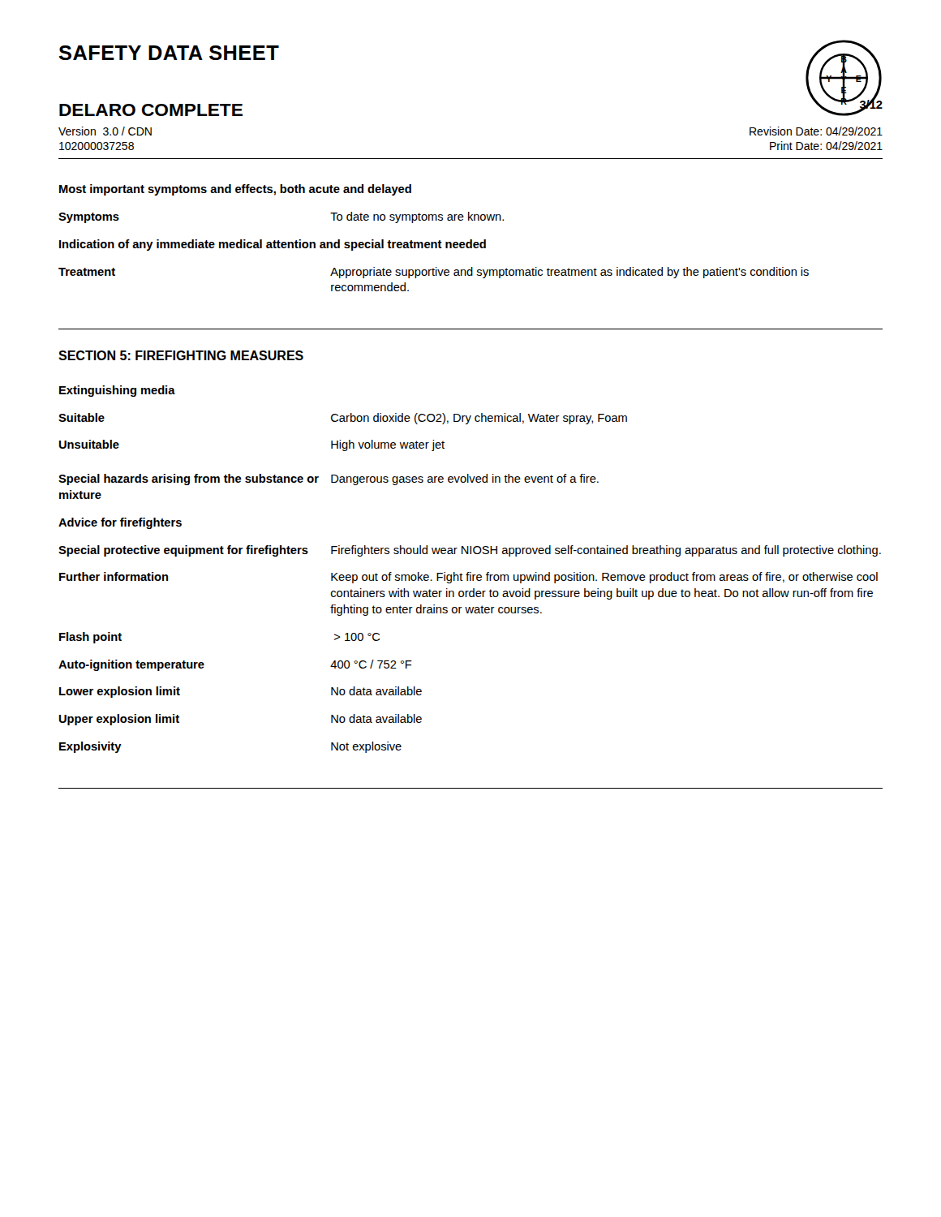SAFETY DATA SHEET
B A Y E Y E R
DELARO COMPLETE
3/12
Version 3.0 / CDN
102000037258
Revision Date: 04/29/2021
Print Date: 04/29/2021
Most important symptoms and effects, both acute and delayed
| Symptoms | To date no symptoms are known. |
Indication of any immediate medical attention and special treatment needed
| Treatment | Appropriate supportive and symptomatic treatment as indicated by the patient's condition is recommended. |
SECTION 5: FIREFIGHTING MEASURES
Extinguishing media
| Suitable | Carbon dioxide (CO2), Dry chemical, Water spray, Foam |
| Unsuitable | High volume water jet |
| Special hazards arising from the substance or mixture | Dangerous gases are evolved in the event of a fire. |
| Advice for firefighters | |
| Special protective equipment for firefighters | Firefighters should wear NIOSH approved self-contained breathing apparatus and full protective clothing. |
| Further information | Keep out of smoke. Fight fire from upwind position. Remove product from areas of fire, or otherwise cool containers with water in order to avoid pressure being built up due to heat. Do not allow run-off from fire fighting to enter drains or water courses. |
| Flash point | > 100 °C |
| Auto-ignition temperature | 400 °C / 752 °F |
| Lower explosion limit | No data available |
| Upper explosion limit | No data available |
| Explosivity | Not explosive |